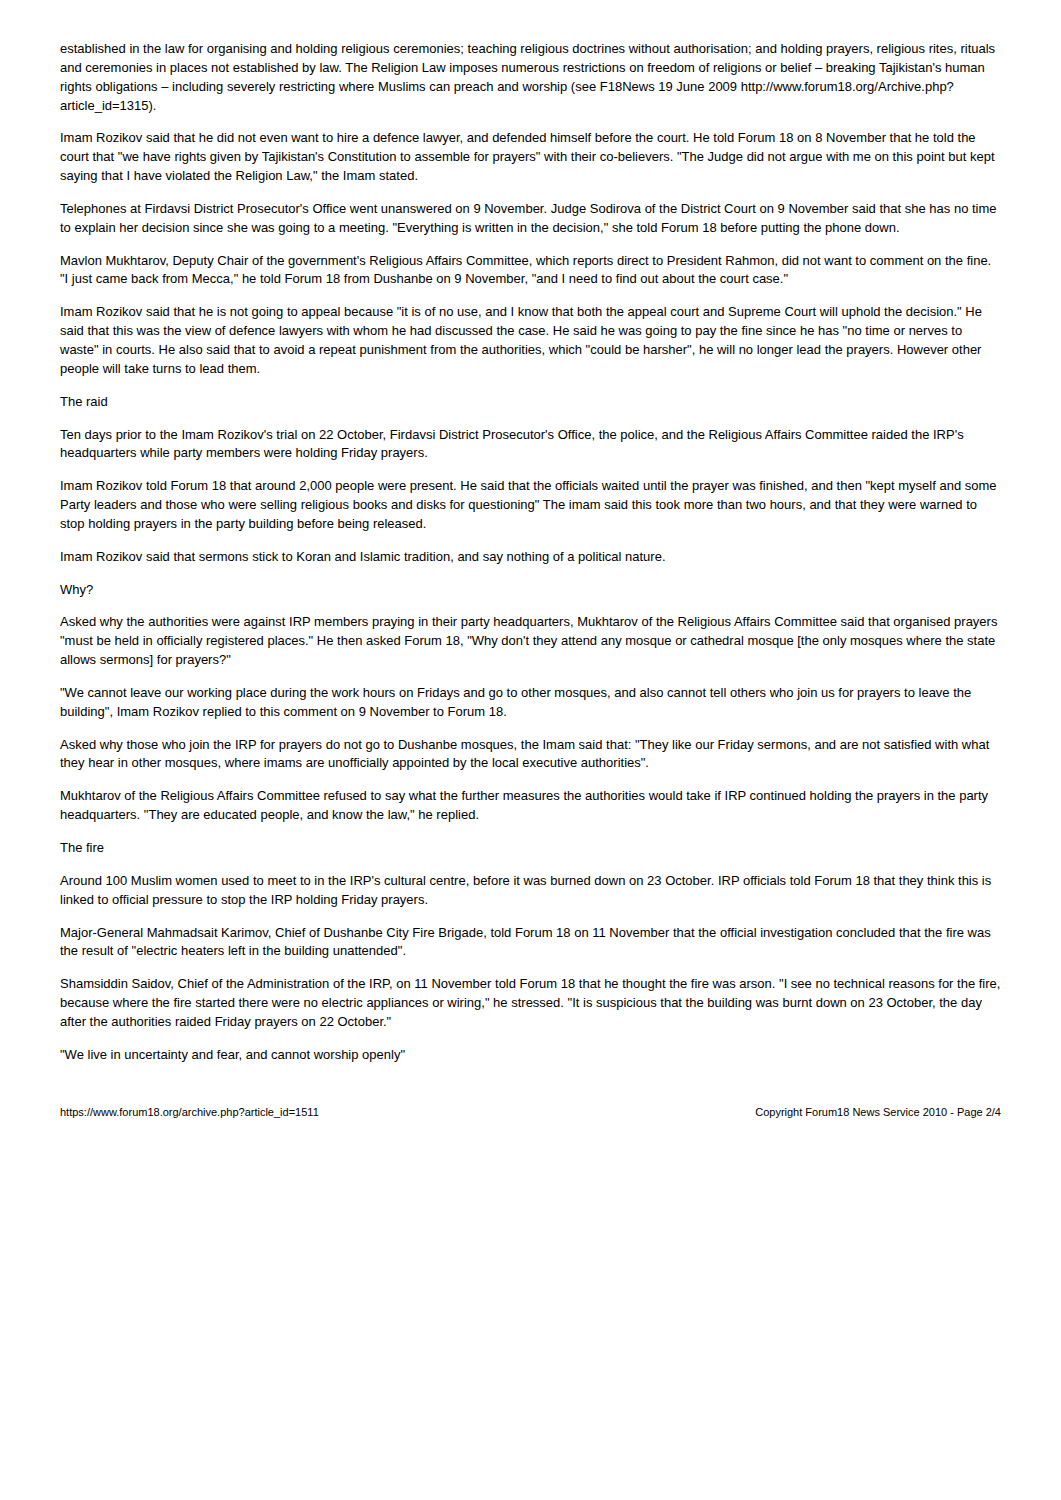established in the law for organising and holding religious ceremonies; teaching religious doctrines without authorisation; and holding prayers, religious rites, rituals and ceremonies in places not established by law. The Religion Law imposes numerous restrictions on freedom of religions or belief – breaking Tajikistan's human rights obligations – including severely restricting where Muslims can preach and worship (see F18News 19 June 2009 http://www.forum18.org/Archive.php?article_id=1315).
Imam Rozikov said that he did not even want to hire a defence lawyer, and defended himself before the court. He told Forum 18 on 8 November that he told the court that "we have rights given by Tajikistan's Constitution to assemble for prayers" with their co-believers. "The Judge did not argue with me on this point but kept saying that I have violated the Religion Law," the Imam stated.
Telephones at Firdavsi District Prosecutor's Office went unanswered on 9 November. Judge Sodirova of the District Court on 9 November said that she has no time to explain her decision since she was going to a meeting. "Everything is written in the decision," she told Forum 18 before putting the phone down.
Mavlon Mukhtarov, Deputy Chair of the government's Religious Affairs Committee, which reports direct to President Rahmon, did not want to comment on the fine. "I just came back from Mecca," he told Forum 18 from Dushanbe on 9 November, "and I need to find out about the court case."
Imam Rozikov said that he is not going to appeal because "it is of no use, and I know that both the appeal court and Supreme Court will uphold the decision." He said that this was the view of defence lawyers with whom he had discussed the case. He said he was going to pay the fine since he has "no time or nerves to waste" in courts. He also said that to avoid a repeat punishment from the authorities, which "could be harsher", he will no longer lead the prayers. However other people will take turns to lead them.
The raid
Ten days prior to the Imam Rozikov's trial on 22 October, Firdavsi District Prosecutor's Office, the police, and the Religious Affairs Committee raided the IRP's headquarters while party members were holding Friday prayers.
Imam Rozikov told Forum 18 that around 2,000 people were present. He said that the officials waited until the prayer was finished, and then "kept myself and some Party leaders and those who were selling religious books and disks for questioning" The imam said this took more than two hours, and that they were warned to stop holding prayers in the party building before being released.
Imam Rozikov said that sermons stick to Koran and Islamic tradition, and say nothing of a political nature.
Why?
Asked why the authorities were against IRP members praying in their party headquarters, Mukhtarov of the Religious Affairs Committee said that organised prayers "must be held in officially registered places." He then asked Forum 18, "Why don't they attend any mosque or cathedral mosque [the only mosques where the state allows sermons] for prayers?"
"We cannot leave our working place during the work hours on Fridays and go to other mosques, and also cannot tell others who join us for prayers to leave the building", Imam Rozikov replied to this comment on 9 November to Forum 18.
Asked why those who join the IRP for prayers do not go to Dushanbe mosques, the Imam said that: "They like our Friday sermons, and are not satisfied with what they hear in other mosques, where imams are unofficially appointed by the local executive authorities".
Mukhtarov of the Religious Affairs Committee refused to say what the further measures the authorities would take if IRP continued holding the prayers in the party headquarters. "They are educated people, and know the law," he replied.
The fire
Around 100 Muslim women used to meet to in the IRP's cultural centre, before it was burned down on 23 October. IRP officials told Forum 18 that they think this is linked to official pressure to stop the IRP holding Friday prayers.
Major-General Mahmadsait Karimov, Chief of Dushanbe City Fire Brigade, told Forum 18 on 11 November that the official investigation concluded that the fire was the result of "electric heaters left in the building unattended".
Shamsiddin Saidov, Chief of the Administration of the IRP, on 11 November told Forum 18 that he thought the fire was arson. "I see no technical reasons for the fire, because where the fire started there were no electric appliances or wiring," he stressed. "It is suspicious that the building was burnt down on 23 October, the day after the authorities raided Friday prayers on 22 October."
"We live in uncertainty and fear, and cannot worship openly"
https://www.forum18.org/archive.php?article_id=1511
Copyright Forum18 News Service 2010 - Page 2/4